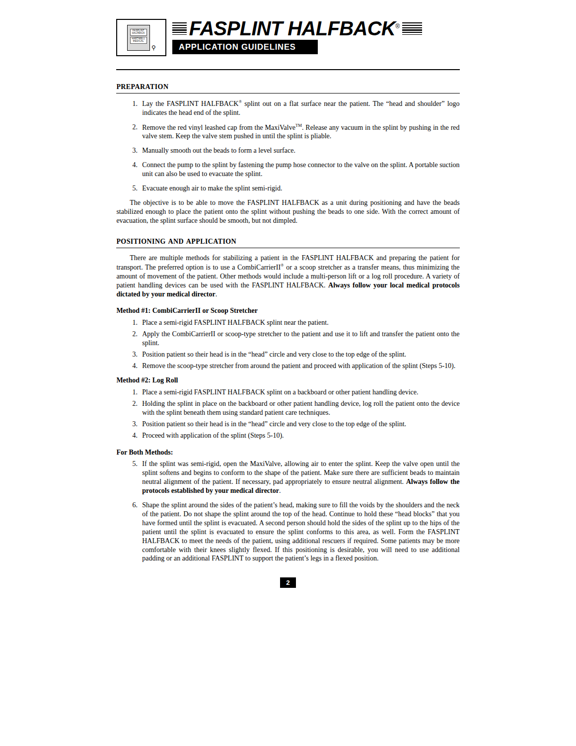FASPLINT
HALFBACK HARTWELL
MEDICAL ⚲
FASPLINT HALFBACK®
APPLICATION GUIDELINES
PREPARATION
Lay the FASPLINT HALFBACK® splint out on a flat surface near the patient. The “head and shoulder” logo indicates the head end of the splint.
Remove the red vinyl leashed cap from the MaxiValveTM. Release any vacuum in the splint by pushing in the red valve stem. Keep the valve stem pushed in until the splint is pliable.
Manually smooth out the beads to form a level surface.
Connect the pump to the splint by fastening the pump hose connector to the valve on the splint. A portable suction unit can also be used to evacuate the splint.
Evacuate enough air to make the splint semi-rigid.
The objective is to be able to move the FASPLINT HALFBACK as a unit during positioning and have the beads stabilized enough to place the patient onto the splint without pushing the beads to one side. With the correct amount of evacuation, the splint surface should be smooth, but not dimpled.
POSITIONING AND APPLICATION
There are multiple methods for stabilizing a patient in the FASPLINT HALFBACK and preparing the patient for transport. The preferred option is to use a CombiCarrierII® or a scoop stretcher as a transfer means, thus minimizing the amount of movement of the patient. Other methods would include a multi-person lift or a log roll procedure. A variety of patient handling devices can be used with the FASPLINT HALFBACK. Always follow your local medical protocols dictated by your medical director.
Method #1: CombiCarrierII or Scoop Stretcher
Place a semi-rigid FASPLINT HALFBACK splint near the patient.
Apply the CombiCarrierII or scoop-type stretcher to the patient and use it to lift and transfer the patient onto the splint.
Position patient so their head is in the “head” circle and very close to the top edge of the splint.
Remove the scoop-type stretcher from around the patient and proceed with application of the splint (Steps 5-10).
Method #2: Log Roll
Place a semi-rigid FASPLINT HALFBACK splint on a backboard or other patient handling device.
Holding the splint in place on the backboard or other patient handling device, log roll the patient onto the device with the splint beneath them using standard patient care techniques.
Position patient so their head is in the “head” circle and very close to the top edge of the splint.
Proceed with application of the splint (Steps 5-10).
For Both Methods:
If the splint was semi-rigid, open the MaxiValve, allowing air to enter the splint. Keep the valve open until the splint softens and begins to conform to the shape of the patient. Make sure there are sufficient beads to maintain neutral alignment of the patient. If necessary, pad appropriately to ensure neutral alignment. Always follow the protocols established by your medical director.
Shape the splint around the sides of the patient’s head, making sure to fill the voids by the shoulders and the neck of the patient. Do not shape the splint around the top of the head. Continue to hold these “head blocks” that you have formed until the splint is evacuated. A second person should hold the sides of the splint up to the hips of the patient until the splint is evacuated to ensure the splint conforms to this area, as well. Form the FASPLINT HALFBACK to meet the needs of the patient, using additional rescuers if required. Some patients may be more comfortable with their knees slightly flexed. If this positioning is desirable, you will need to use additional padding or an additional FASPLINT to support the patient’s legs in a flexed position.
2